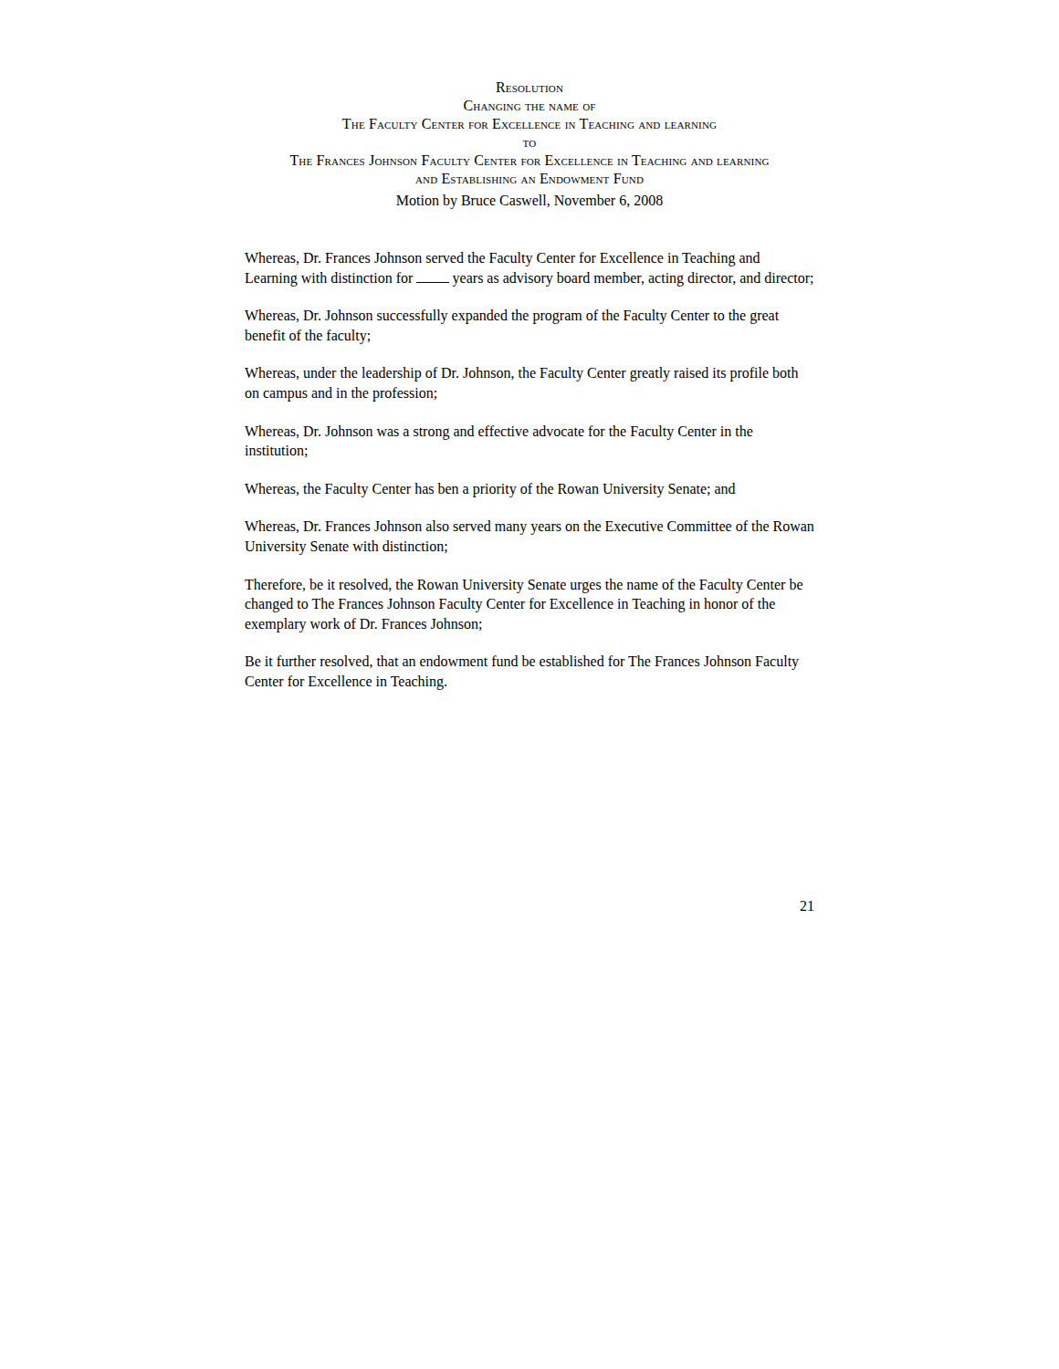Resolution Changing the name of The Faculty Center for Excellence in Teaching and learning to The Frances Johnson Faculty Center for Excellence in Teaching and learning and Establishing an Endowment Fund Motion by Bruce Caswell, November 6, 2008
Whereas, Dr. Frances Johnson served the Faculty Center for Excellence in Teaching and Learning with distinction for years as advisory board member, acting director, and director;
Whereas, Dr. Johnson successfully expanded the program of the Faculty Center to the great benefit of the faculty;
Whereas, under the leadership of Dr. Johnson, the Faculty Center greatly raised its profile both on campus and in the profession;
Whereas, Dr. Johnson was a strong and effective advocate for the Faculty Center in the institution;
Whereas, the Faculty Center has ben a priority of the Rowan University Senate; and
Whereas, Dr. Frances Johnson also served many years on the Executive Committee of the Rowan University Senate with distinction;
Therefore, be it resolved, the Rowan University Senate urges the name of the Faculty Center be changed to The Frances Johnson Faculty Center for Excellence in Teaching in honor of the exemplary work of Dr. Frances Johnson;
Be it further resolved, that an endowment fund be established for The Frances Johnson Faculty Center for Excellence in Teaching.
21